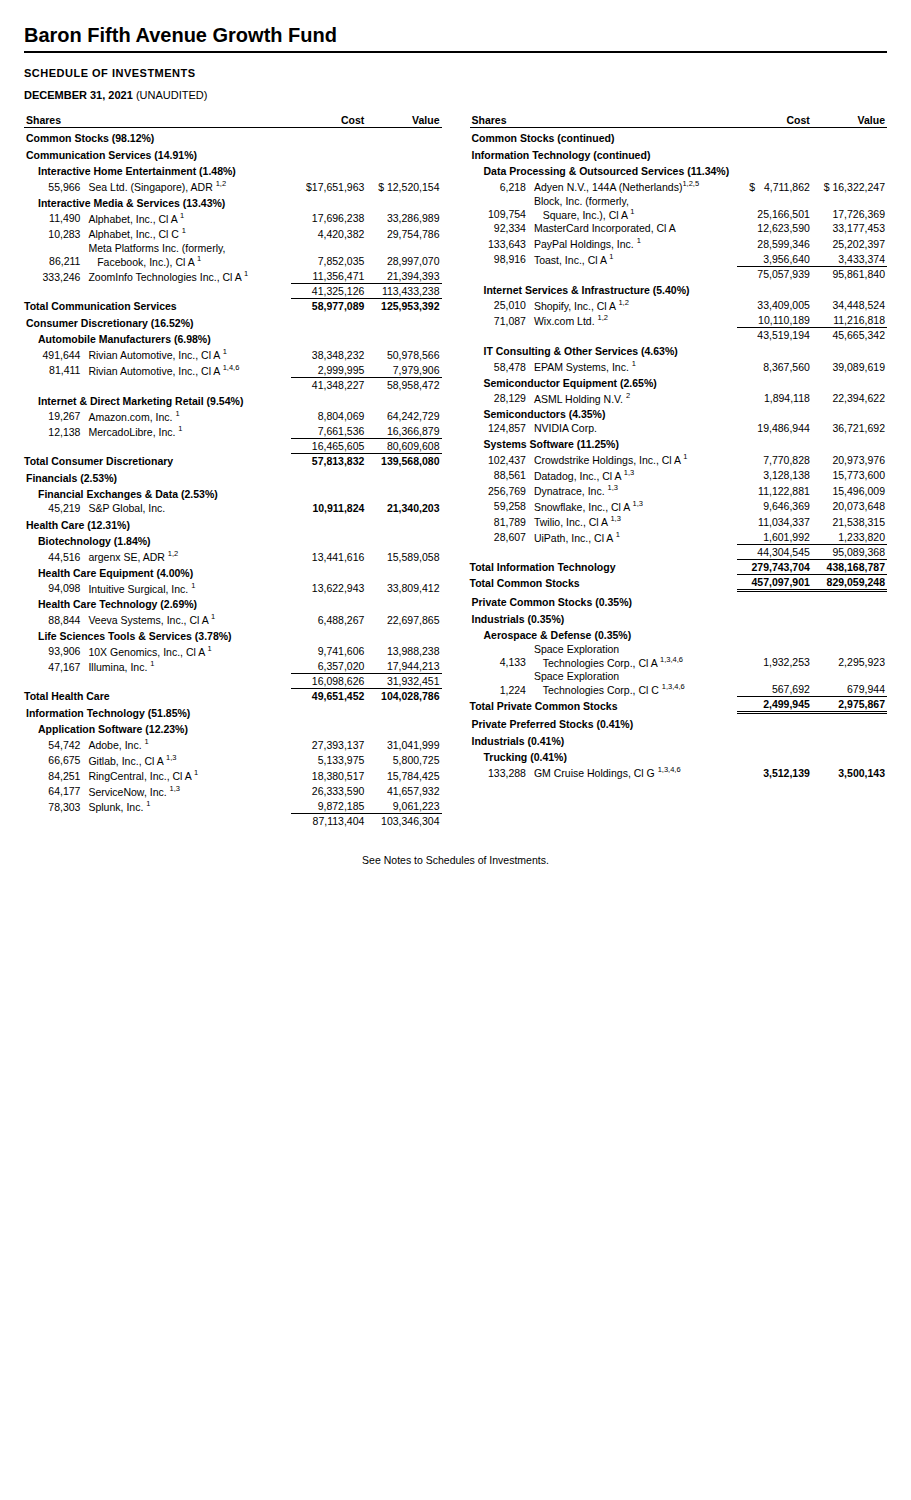Baron Fifth Avenue Growth Fund
SCHEDULE OF INVESTMENTS
DECEMBER 31, 2021 (UNAUDITED)
| Shares | | Cost | Value |
| --- | --- | --- | --- |
| Common Stocks (98.12%) |
| Communication Services (14.91%) |
| Interactive Home Entertainment (1.48%) |
| 55,966 | Sea Ltd. (Singapore), ADR 1,2 | $17,651,963 | $ 12,520,154 |
| Interactive Media & Services (13.43%) |
| 11,490 | Alphabet, Inc., Cl A 1 | 17,696,238 | 33,286,989 |
| 10,283 | Alphabet, Inc., Cl C 1 | 4,420,382 | 29,754,786 |
| 86,211 | Meta Platforms Inc. (formerly, Facebook, Inc.), Cl A 1 | 7,852,035 | 28,997,070 |
| 333,246 | ZoomInfo Technologies Inc., Cl A 1 | 11,356,471 | 21,394,393 |
| | | 41,325,126 | 113,433,238 |
| Total Communication Services | 58,977,089 | 125,953,392 |
| Consumer Discretionary (16.52%) |
| Automobile Manufacturers (6.98%) |
| 491,644 | Rivian Automotive, Inc., Cl A 1 | 38,348,232 | 50,978,566 |
| 81,411 | Rivian Automotive, Inc., Cl A 1,4,6 | 2,999,995 | 7,979,906 |
| | | 41,348,227 | 58,958,472 |
| Internet & Direct Marketing Retail (9.54%) |
| 19,267 | Amazon.com, Inc. 1 | 8,804,069 | 64,242,729 |
| 12,138 | MercadoLibre, Inc. 1 | 7,661,536 | 16,366,879 |
| | | 16,465,605 | 80,609,608 |
| Total Consumer Discretionary | 57,813,832 | 139,568,080 |
| Financials (2.53%) |
| Financial Exchanges & Data (2.53%) |
| 45,219 | S&P Global, Inc. | 10,911,824 | 21,340,203 |
| Health Care (12.31%) |
| Biotechnology (1.84%) |
| 44,516 | argenx SE, ADR 1,2 | 13,441,616 | 15,589,058 |
| Health Care Equipment (4.00%) |
| 94,098 | Intuitive Surgical, Inc. 1 | 13,622,943 | 33,809,412 |
| Health Care Technology (2.69%) |
| 88,844 | Veeva Systems, Inc., Cl A 1 | 6,488,267 | 22,697,865 |
| Life Sciences Tools & Services (3.78%) |
| 93,906 | 10X Genomics, Inc., Cl A 1 | 9,741,606 | 13,988,238 |
| 47,167 | Illumina, Inc. 1 | 6,357,020 | 17,944,213 |
| | | 16,098,626 | 31,932,451 |
| Total Health Care | 49,651,452 | 104,028,786 |
| Information Technology (51.85%) |
| Application Software (12.23%) |
| 54,742 | Adobe, Inc. 1 | 27,393,137 | 31,041,999 |
| 66,675 | Gitlab, Inc., Cl A 1,3 | 5,133,975 | 5,800,725 |
| 84,251 | RingCentral, Inc., Cl A 1 | 18,380,517 | 15,784,425 |
| 64,177 | ServiceNow, Inc. 1,3 | 26,333,590 | 41,657,932 |
| 78,303 | Splunk, Inc. 1 | 9,872,185 | 9,061,223 |
| | | 87,113,404 | 103,346,304 |
| Shares | | Cost | Value |
| --- | --- | --- | --- |
| Common Stocks (continued) |
| Information Technology (continued) |
| Data Processing & Outsourced Services (11.34%) |
| 6,218 | Adyen N.V., 144A (Netherlands) 1,2,5 | $ 4,711,862 | $ 16,322,247 |
| 109,754 | Block, Inc. (formerly, Square, Inc.), Cl A 1 | 25,166,501 | 17,726,369 |
| 92,334 | MasterCard Incorporated, Cl A | 12,623,590 | 33,177,453 |
| 133,643 | PayPal Holdings, Inc. 1 | 28,599,346 | 25,202,397 |
| 98,916 | Toast, Inc., Cl A 1 | 3,956,640 | 3,433,374 |
| | | 75,057,939 | 95,861,840 |
| Internet Services & Infrastructure (5.40%) |
| 25,010 | Shopify, Inc., Cl A 1,2 | 33,409,005 | 34,448,524 |
| 71,087 | Wix.com Ltd. 1,2 | 10,110,189 | 11,216,818 |
| | | 43,519,194 | 45,665,342 |
| IT Consulting & Other Services (4.63%) |
| 58,478 | EPAM Systems, Inc. 1 | 8,367,560 | 39,089,619 |
| Semiconductor Equipment (2.65%) |
| 28,129 | ASML Holding N.V. 2 | 1,894,118 | 22,394,622 |
| Semiconductors (4.35%) |
| 124,857 | NVIDIA Corp. | 19,486,944 | 36,721,692 |
| Systems Software (11.25%) |
| 102,437 | Crowdstrike Holdings, Inc., Cl A 1 | 7,770,828 | 20,973,976 |
| 88,561 | Datadog, Inc., Cl A 1,3 | 3,128,138 | 15,773,600 |
| 256,769 | Dynatrace, Inc. 1,3 | 11,122,881 | 15,496,009 |
| 59,258 | Snowflake, Inc., Cl A 1,3 | 9,646,369 | 20,073,648 |
| 81,789 | Twilio, Inc., Cl A 1,3 | 11,034,337 | 21,538,315 |
| 28,607 | UiPath, Inc., Cl A 1 | 1,601,992 | 1,233,820 |
| | | 44,304,545 | 95,089,368 |
| Total Information Technology | 279,743,704 | 438,168,787 |
| Total Common Stocks | 457,097,901 | 829,059,248 |
| Private Common Stocks (0.35%) |
| Industrials (0.35%) |
| Aerospace & Defense (0.35%) |
| 4,133 | Space Exploration Technologies Corp., Cl A 1,3,4,6 | 1,932,253 | 2,295,923 |
| 1,224 | Space Exploration Technologies Corp., Cl C 1,3,4,6 | 567,692 | 679,944 |
| Total Private Common Stocks | 2,499,945 | 2,975,867 |
| Private Preferred Stocks (0.41%) |
| Industrials (0.41%) |
| Trucking (0.41%) |
| 133,288 | GM Cruise Holdings, Cl G 1,3,4,6 | 3,512,139 | 3,500,143 |
See Notes to Schedules of Investments.